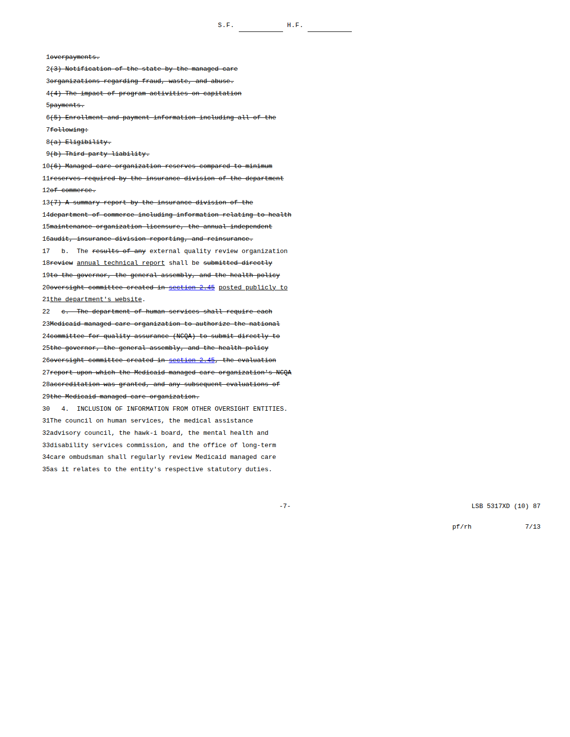S.F. H.F.
| 1 | overpayments. |
| 2 | (3) Notification of the state by the managed care |
| 3 | organizations regarding fraud, waste, and abuse. |
| 4 | (4) The impact of program activities on capitation |
| 5 | payments. |
| 6 | (5) Enrollment and payment information including all of the |
| 7 | following: |
| 8 | (a) Eligibility. |
| 9 | (b) Third-party liability. |
| 10 | (6) Managed care organization reserves compared to minimum |
| 11 | reserves required by the insurance division of the department |
| 12 | of commerce. |
| 13 | (7) A summary report by the insurance division of the |
| 14 | department of commerce including information relating to health |
| 15 | maintenance organization licensure, the annual independent |
| 16 | audit, insurance division reporting, and reinsurance. |
| 17 | b. The results of any external quality review organization |
| 18 | review annual technical report shall be submitted directly |
| 19 | to the governor, the general assembly, and the health policy |
| 20 | oversight committee created in section 2.45 posted publicly to |
| 21 | the department's website . |
| 22 | c. The department of human services shall require each |
| 23 | Medicaid managed care organization to authorize the national |
| 24 | committee for quality assurance (NCQA) to submit directly to |
| 25 | the governor, the general assembly, and the health policy |
| 26 | oversight committee created in section 2.45 , the evaluation |
| 27 | report upon which the Medicaid managed care organization's NCQA |
| 28 | accreditation was granted, and any subsequent evaluations of |
| 29 | the Medicaid managed care organization. |
| 30 | 4. INCLUSION OF INFORMATION FROM OTHER OVERSIGHT ENTITIES. |
| 31 | The council on human services, the medical assistance |
| 32 | advisory council, the hawk-i board, the mental health and |
| 33 | disability services commission, and the office of long-term |
| 34 | care ombudsman shall regularly review Medicaid managed care |
| 35 | as it relates to the entity's respective statutory duties. |
-7-
LSB 5317XD (10) 87
pf/rh 7/13